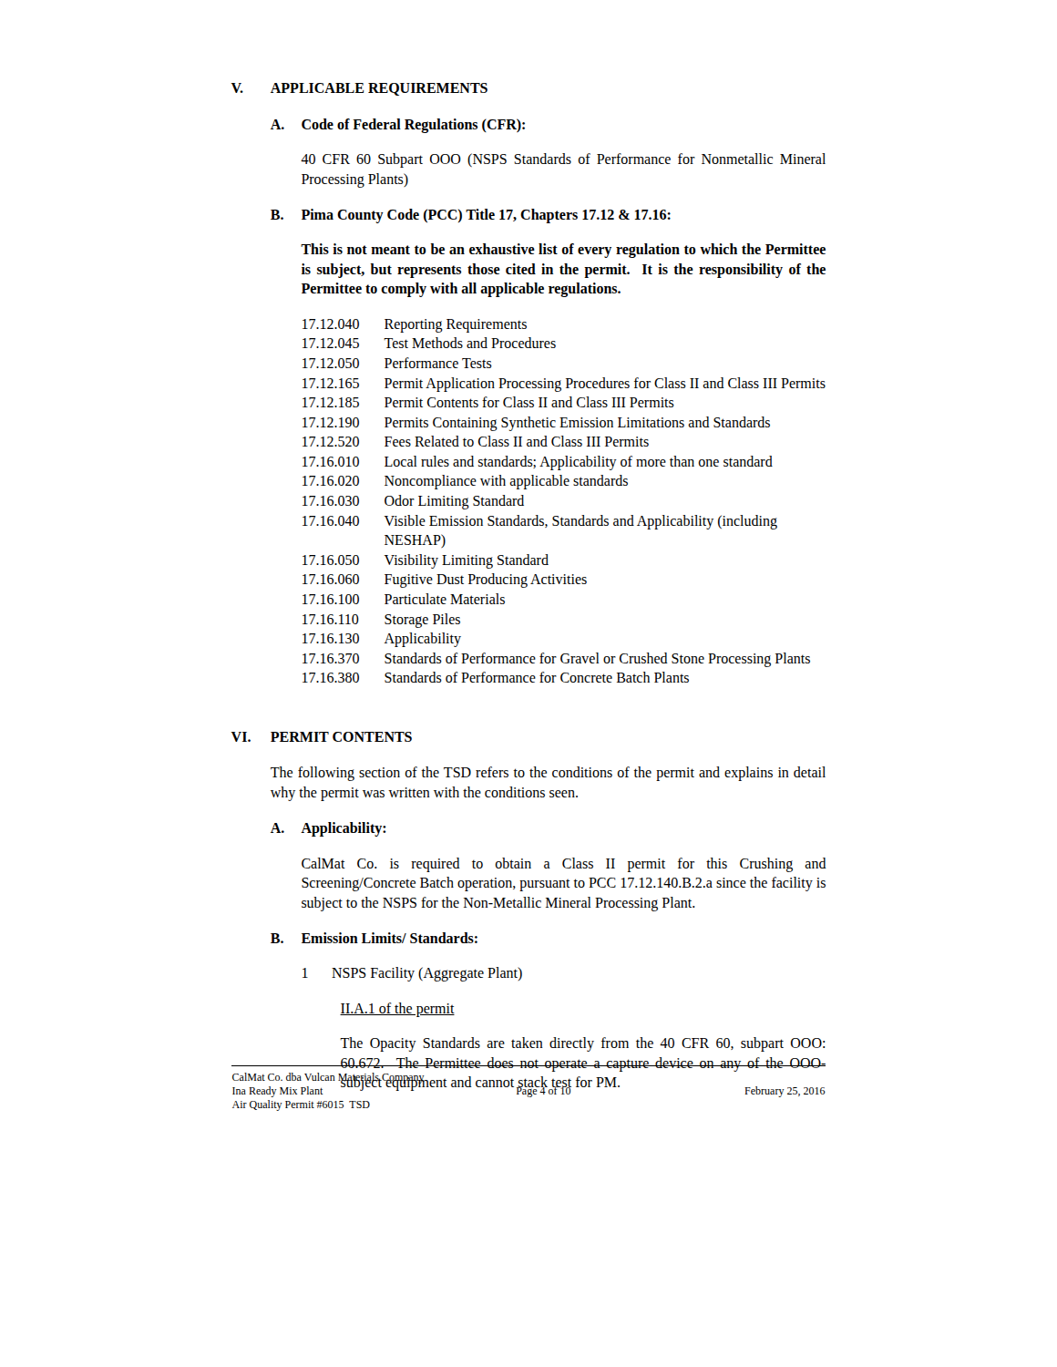V. APPLICABLE REQUIREMENTS
A. Code of Federal Regulations (CFR):
40 CFR 60 Subpart OOO (NSPS Standards of Performance for Nonmetallic Mineral Processing Plants)
B. Pima County Code (PCC) Title 17, Chapters 17.12 & 17.16:
This is not meant to be an exhaustive list of every regulation to which the Permittee is subject, but represents those cited in the permit. It is the responsibility of the Permittee to comply with all applicable regulations.
17.12.040 Reporting Requirements
17.12.045 Test Methods and Procedures
17.12.050 Performance Tests
17.12.165 Permit Application Processing Procedures for Class II and Class III Permits
17.12.185 Permit Contents for Class II and Class III Permits
17.12.190 Permits Containing Synthetic Emission Limitations and Standards
17.12.520 Fees Related to Class II and Class III Permits
17.16.010 Local rules and standards; Applicability of more than one standard
17.16.020 Noncompliance with applicable standards
17.16.030 Odor Limiting Standard
17.16.040 Visible Emission Standards, Standards and Applicability (including NESHAP)
17.16.050 Visibility Limiting Standard
17.16.060 Fugitive Dust Producing Activities
17.16.100 Particulate Materials
17.16.110 Storage Piles
17.16.130 Applicability
17.16.370 Standards of Performance for Gravel or Crushed Stone Processing Plants
17.16.380 Standards of Performance for Concrete Batch Plants
VI. PERMIT CONTENTS
The following section of the TSD refers to the conditions of the permit and explains in detail why the permit was written with the conditions seen.
A. Applicability:
CalMat Co. is required to obtain a Class II permit for this Crushing and Screening/Concrete Batch operation, pursuant to PCC 17.12.140.B.2.a since the facility is subject to the NSPS for the Non-Metallic Mineral Processing Plant.
B. Emission Limits/ Standards:
1 NSPS Facility (Aggregate Plant)
II.A.1 of the permit
The Opacity Standards are taken directly from the 40 CFR 60, subpart OOO: 60.672. The Permittee does not operate a capture device on any of the OOO-subject equipment and cannot stack test for PM.
| CalMat Co. dba Vulcan Materials Company Ina Ready Mix Plant Air Quality Permit #6015 TSD | Page 4 of 10 | February 25, 2016 |